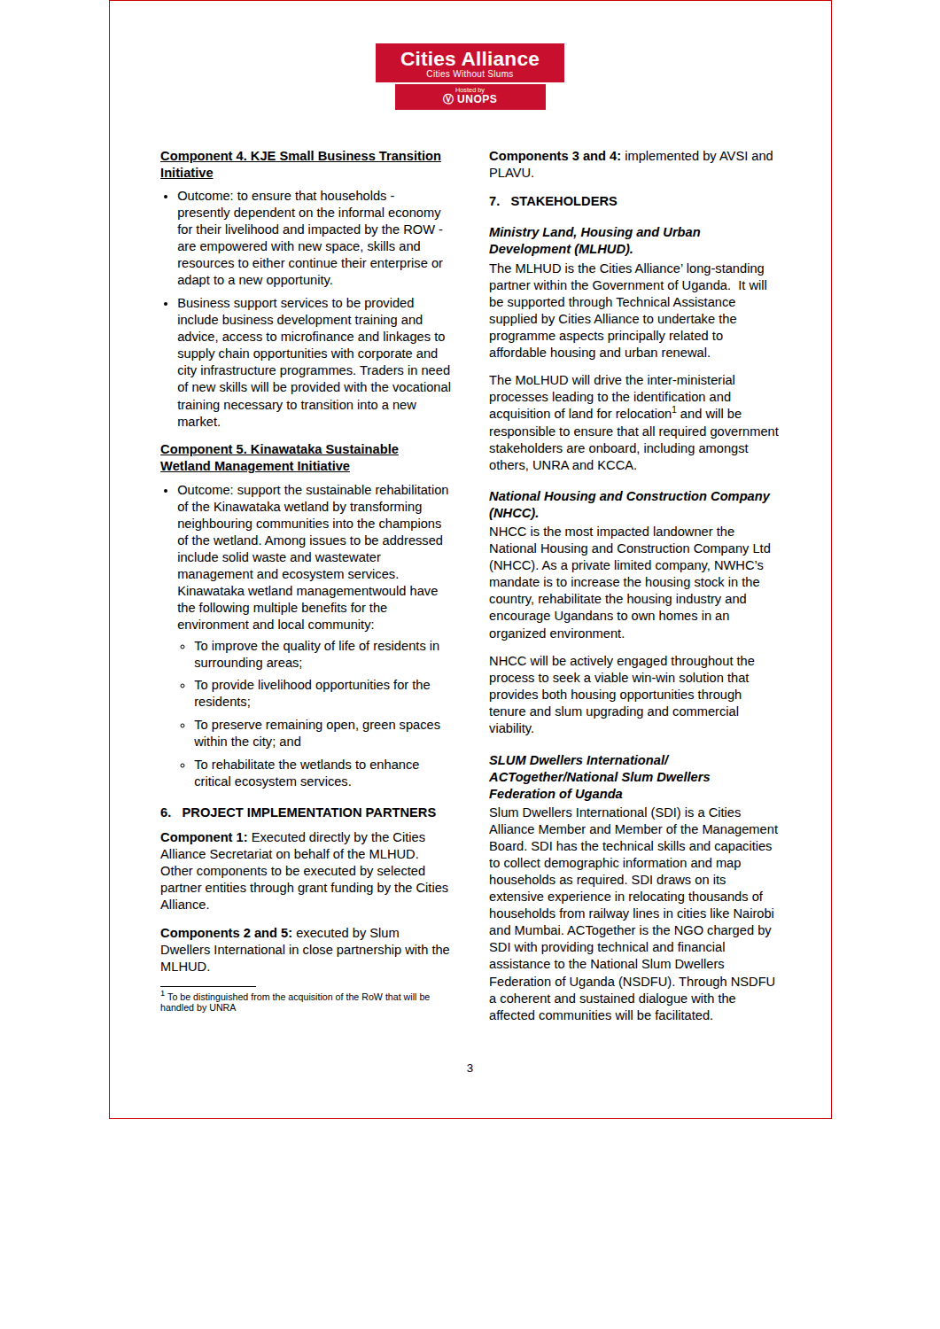Cities Alliance Cities Without Slums
Hosted by Ⓥ UNOPS
Component 4. KJE Small Business Transition Initiative
Outcome: to ensure that households - presently dependent on the informal economy for their livelihood and impacted by the ROW - are empowered with new space, skills and resources to either continue their enterprise or adapt to a new opportunity.
Business support services to be provided include business development training and advice, access to microfinance and linkages to supply chain opportunities with corporate and city infrastructure programmes. Traders in need of new skills will be provided with the vocational training necessary to transition into a new market.
Component 5. Kinawataka Sustainable Wetland Management Initiative
Outcome: support the sustainable rehabilitation of the Kinawataka wetland by transforming neighbouring communities into the champions of the wetland. Among issues to be addressed include solid waste and wastewater management and ecosystem services.
Kinawataka wetland managementwould have the following multiple benefits for the environment and local community:
To improve the quality of life of residents in surrounding areas;
To provide livelihood opportunities for the residents;
To preserve remaining open, green spaces within the city; and
To rehabilitate the wetlands to enhance critical ecosystem services.
6. PROJECT IMPLEMENTATION PARTNERS
Component 1: Executed directly by the Cities Alliance Secretariat on behalf of the MLHUD. Other components to be executed by selected partner entities through grant funding by the Cities Alliance.
Components 2 and 5: executed by Slum Dwellers International in close partnership with the MLHUD.
1 To be distinguished from the acquisition of the RoW that will be handled by UNRA
Components 3 and 4: implemented by AVSI and PLAVU.
7. STAKEHOLDERS
Ministry Land, Housing and Urban Development (MLHUD).
The MLHUD is the Cities Alliance’ long-standing partner within the Government of Uganda. It will be supported through Technical Assistance supplied by Cities Alliance to undertake the programme aspects principally related to affordable housing and urban renewal.
The MoLHUD will drive the inter-ministerial processes leading to the identification and acquisition of land for relocation1 and will be responsible to ensure that all required government stakeholders are onboard, including amongst others, UNRA and KCCA.
National Housing and Construction Company (NHCC).
NHCC is the most impacted landowner the National Housing and Construction Company Ltd (NHCC). As a private limited company, NWHC’s mandate is to increase the housing stock in the country, rehabilitate the housing industry and encourage Ugandans to own homes in an organized environment.
NHCC will be actively engaged throughout the process to seek a viable win-win solution that provides both housing opportunities through tenure and slum upgrading and commercial viability.
SLUM Dwellers International/ ACTogether/National Slum Dwellers Federation of Uganda
Slum Dwellers International (SDI) is a Cities Alliance Member and Member of the Management Board. SDI has the technical skills and capacities to collect demographic information and map households as required. SDI draws on its extensive experience in relocating thousands of households from railway lines in cities like Nairobi and Mumbai. ACTogether is the NGO charged by SDI with providing technical and financial assistance to the National Slum Dwellers Federation of Uganda (NSDFU). Through NSDFU a coherent and sustained dialogue with the affected communities will be facilitated.
3